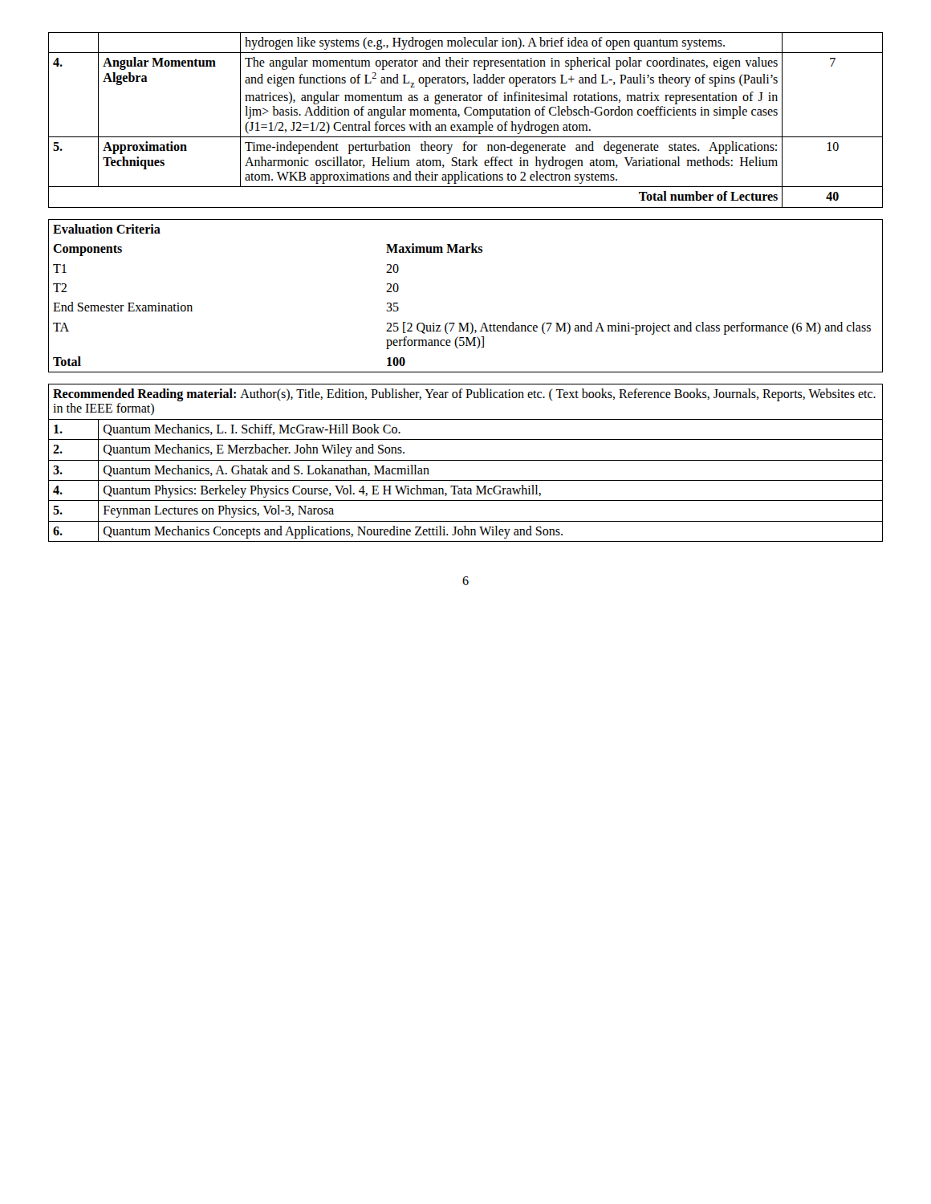| | | hydrogen like systems (e.g., Hydrogen molecular ion). A brief idea of open quantum systems. | |
| 4. | Angular Momentum Algebra | The angular momentum operator and their representation in spherical polar coordinates, eigen values and eigen functions of L 2 and L z operators, ladder operators L+ and L-, Pauli’s theory of spins (Pauli’s matrices), angular momentum as a generator of infinitesimal rotations, matrix representation of J in ljm> basis. Addition of angular momenta, Computation of Clebsch-Gordon coefficients in simple cases (J1=1/2, J2=1/2) Central forces with an example of hydrogen atom. | 7 |
| 5. | Approximation Techniques | Time-independent perturbation theory for non-degenerate and degenerate states. Applications: Anharmonic oscillator, Helium atom, Stark effect in hydrogen atom, Variational methods: Helium atom. WKB approximations and their applications to 2 electron systems. | 10 |
| Total number of Lectures | 40 |
| Evaluation Criteria |
| Components | Maximum Marks |
| T1 | 20 |
| T2 | 20 |
| End Semester Examination | 35 |
| TA | 25 [2 Quiz (7 M), Attendance (7 M) and A mini-project and class performance (6 M) and class performance (5M)] |
| Total | 100 |
| Recommended Reading material: Author(s), Title, Edition, Publisher, Year of Publication etc. ( Text books, Reference Books, Journals, Reports, Websites etc. in the IEEE format) |
| 1. | Quantum Mechanics, L. I. Schiff, McGraw-Hill Book Co. |
| 2. | Quantum Mechanics, E Merzbacher. John Wiley and Sons. |
| 3. | Quantum Mechanics, A. Ghatak and S. Lokanathan, Macmillan |
| 4. | Quantum Physics: Berkeley Physics Course, Vol. 4, E H Wichman, Tata McGrawhill, |
| 5. | Feynman Lectures on Physics, Vol-3, Narosa |
| 6. | Quantum Mechanics Concepts and Applications, Nouredine Zettili. John Wiley and Sons. |
6